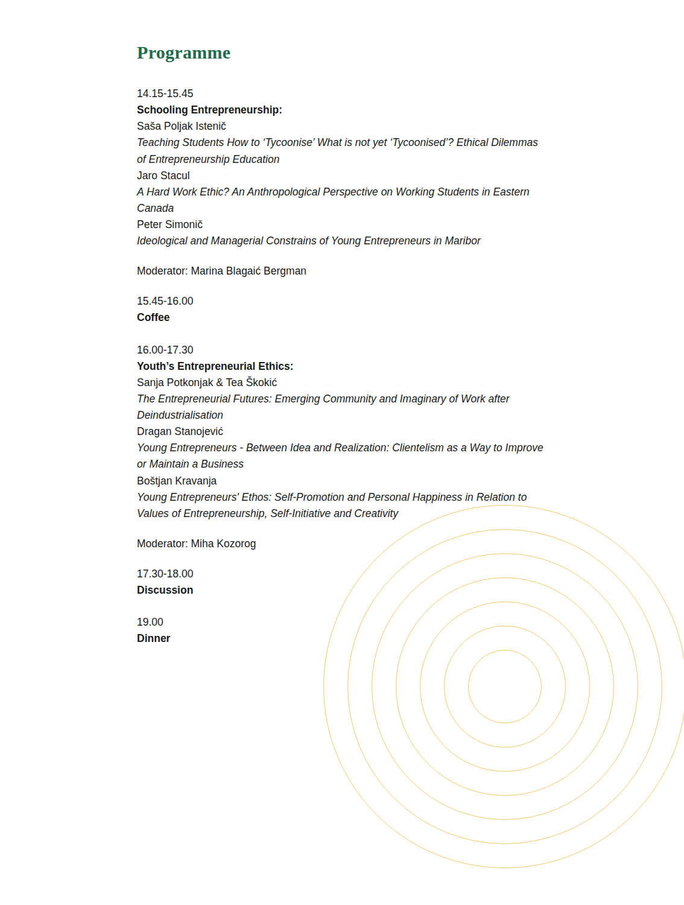Programme
14.15-15.45 Schooling Entrepreneurship: Saša Poljak Istenič Teaching Students How to ‘Tycoonise’ What is not yet ‘Tycoonised’? Ethical Dilemmas of Entrepreneurship Education Jaro Stacul A Hard Work Ethic? An Anthropological Perspective on Working Students in Eastern Canada Peter Simonič Ideological and Managerial Constrains of Young Entrepreneurs in Maribor
Moderator: Marina Blagaić Bergman
15.45-16.00 Coffee
16.00-17.30 Youth’s Entrepreneurial Ethics: Sanja Potkonjak & Tea Škokić The Entrepreneurial Futures: Emerging Community and Imaginary of Work after Deindustrialisation Dragan Stanojević Young Entrepreneurs - Between Idea and Realization: Clientelism as a Way to Improve or Maintain a Business Boštjan Kravanja Young Entrepreneurs' Ethos: Self-Promotion and Personal Happiness in Relation to Values of Entrepreneurship, Self-Initiative and Creativity
Moderator: Miha Kozorog
17.30-18.00 Discussion
19.00 Dinner